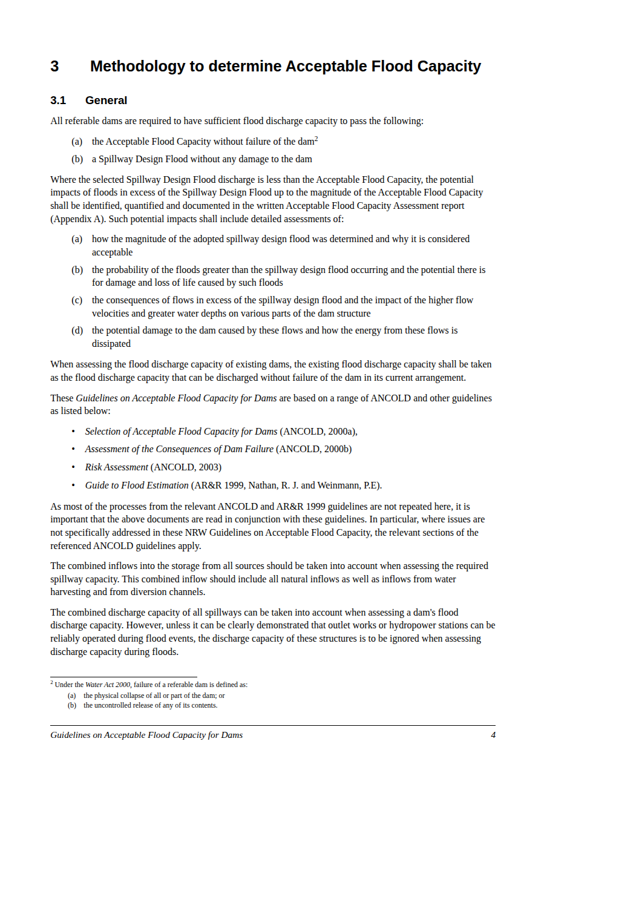3 Methodology to determine Acceptable Flood Capacity
3.1 General
All referable dams are required to have sufficient flood discharge capacity to pass the following:
(a) the Acceptable Flood Capacity without failure of the dam2
(b) a Spillway Design Flood without any damage to the dam
Where the selected Spillway Design Flood discharge is less than the Acceptable Flood Capacity, the potential impacts of floods in excess of the Spillway Design Flood up to the magnitude of the Acceptable Flood Capacity shall be identified, quantified and documented in the written Acceptable Flood Capacity Assessment report (Appendix A). Such potential impacts shall include detailed assessments of:
(a) how the magnitude of the adopted spillway design flood was determined and why it is considered acceptable
(b) the probability of the floods greater than the spillway design flood occurring and the potential there is for damage and loss of life caused by such floods
(c) the consequences of flows in excess of the spillway design flood and the impact of the higher flow velocities and greater water depths on various parts of the dam structure
(d) the potential damage to the dam caused by these flows and how the energy from these flows is dissipated
When assessing the flood discharge capacity of existing dams, the existing flood discharge capacity shall be taken as the flood discharge capacity that can be discharged without failure of the dam in its current arrangement.
These Guidelines on Acceptable Flood Capacity for Dams are based on a range of ANCOLD and other guidelines as listed below:
Selection of Acceptable Flood Capacity for Dams (ANCOLD, 2000a),
Assessment of the Consequences of Dam Failure (ANCOLD, 2000b)
Risk Assessment (ANCOLD, 2003)
Guide to Flood Estimation (AR&R 1999, Nathan, R. J. and Weinmann, P.E).
As most of the processes from the relevant ANCOLD and AR&R 1999 guidelines are not repeated here, it is important that the above documents are read in conjunction with these guidelines. In particular, where issues are not specifically addressed in these NRW Guidelines on Acceptable Flood Capacity, the relevant sections of the referenced ANCOLD guidelines apply.
The combined inflows into the storage from all sources should be taken into account when assessing the required spillway capacity. This combined inflow should include all natural inflows as well as inflows from water harvesting and from diversion channels.
The combined discharge capacity of all spillways can be taken into account when assessing a dam's flood discharge capacity. However, unless it can be clearly demonstrated that outlet works or hydropower stations can be reliably operated during flood events, the discharge capacity of these structures is to be ignored when assessing discharge capacity during floods.
2 Under the Water Act 2000, failure of a referable dam is defined as:
(a) the physical collapse of all or part of the dam; or
(b) the uncontrolled release of any of its contents.
Guidelines on Acceptable Flood Capacity for Dams 4